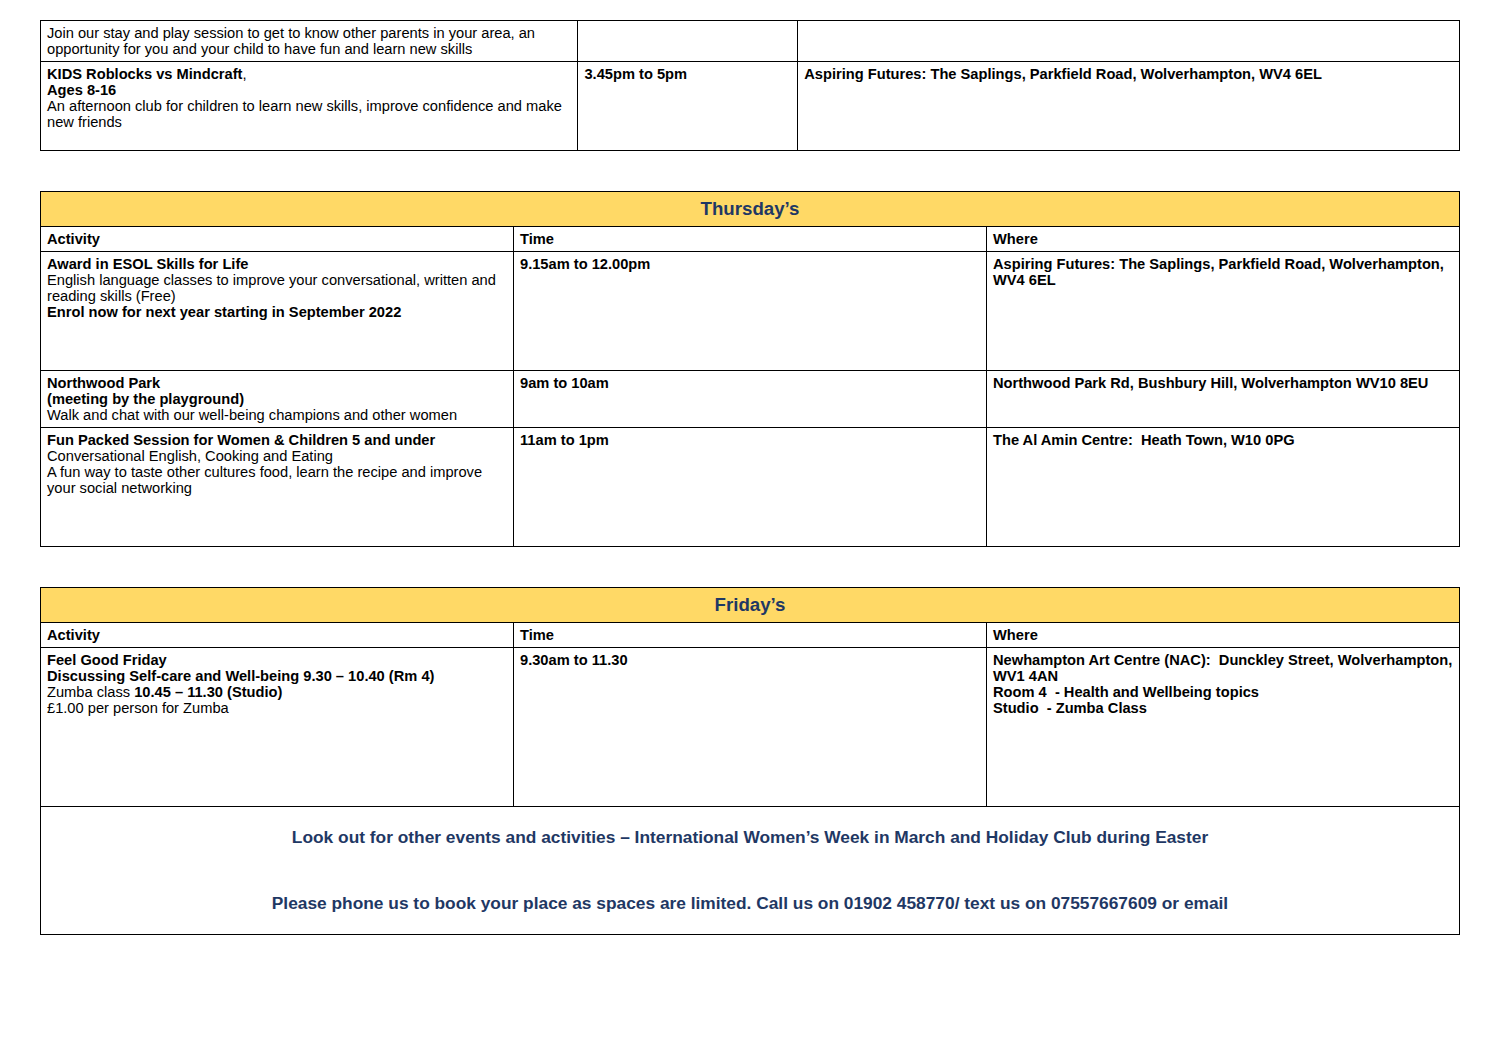| Join our stay and play session to get to know other parents in your area, an opportunity for you and your child to have fun and learn new skills | | |
| KIDS Roblocks vs Mindcraft , Ages 8-16 An afternoon club for children to learn new skills, improve confidence and make new friends | 3.45pm to 5pm | Aspiring Futures: The Saplings, Parkfield Road, Wolverhampton, WV4 6EL |
| Thursday’s |
| Activity | Time | Where |
| Award in ESOL Skills for Life English language classes to improve your conversational, written and reading skills (Free) Enrol now for next year starting in September 2022 | 9.15am to 12.00pm | Aspiring Futures: The Saplings, Parkfield Road, Wolverhampton, WV4 6EL |
| Northwood Park (meeting by the playground) Walk and chat with our well-being champions and other women | 9am to 10am | Northwood Park Rd, Bushbury Hill, Wolverhampton WV10 8EU |
| Fun Packed Session for Women & Children 5 and under Conversational English, Cooking and Eating A fun way to taste other cultures food, learn the recipe and improve your social networking | 11am to 1pm | The Al Amin Centre: Heath Town, W10 0PG |
| Friday’s |
| Activity | Time | Where |
| Feel Good Friday Discussing Self-care and Well-being 9.30 – 10.40 (Rm 4) Zumba class 10.45 – 11.30 (Studio) £1.00 per person for Zumba | 9.30am to 11.30 | Newhampton Art Centre (NAC): Dunckley Street, Wolverhampton, WV1 4AN Room 4 - Health and Wellbeing topics Studio - Zumba Class |
| Look out for other events and activities – International Women’s Week in March and Holiday Club during Easter Please phone us to book your place as spaces are limited. Call us on 01902 458770/ text us on 07557667609 or email |